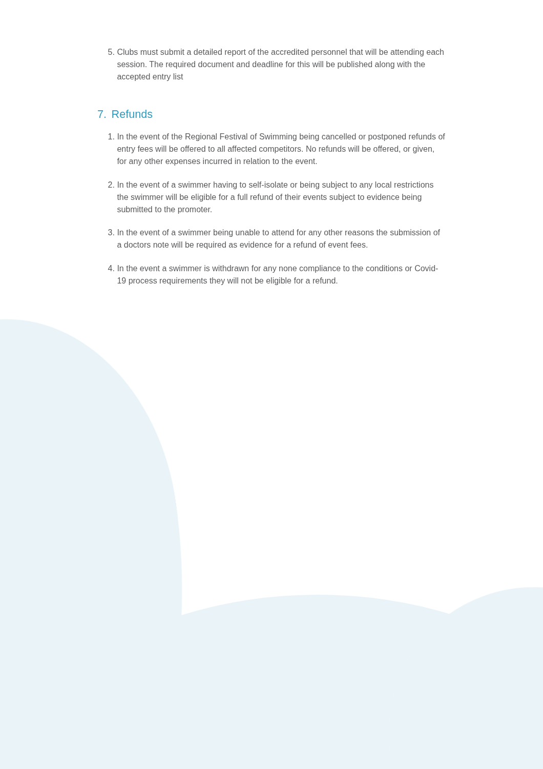Clubs must submit a detailed report of the accredited personnel that will be attending each session. The required document and deadline for this will be published along with the accepted entry list
7.
Refunds
In the event of the Regional Festival of Swimming being cancelled or postponed refunds of entry fees will be offered to all affected competitors. No refunds will be offered, or given, for any other expenses incurred in relation to the event.
In the event of a swimmer having to self-isolate or being subject to any local restrictions the swimmer will be eligible for a full refund of their events subject to evidence being submitted to the promoter.
In the event of a swimmer being unable to attend for any other reasons the submission of a doctors note will be required as evidence for a refund of event fees.
In the event a swimmer is withdrawn for any none compliance to the conditions or Covid-19 process requirements they will not be eligible for a refund.